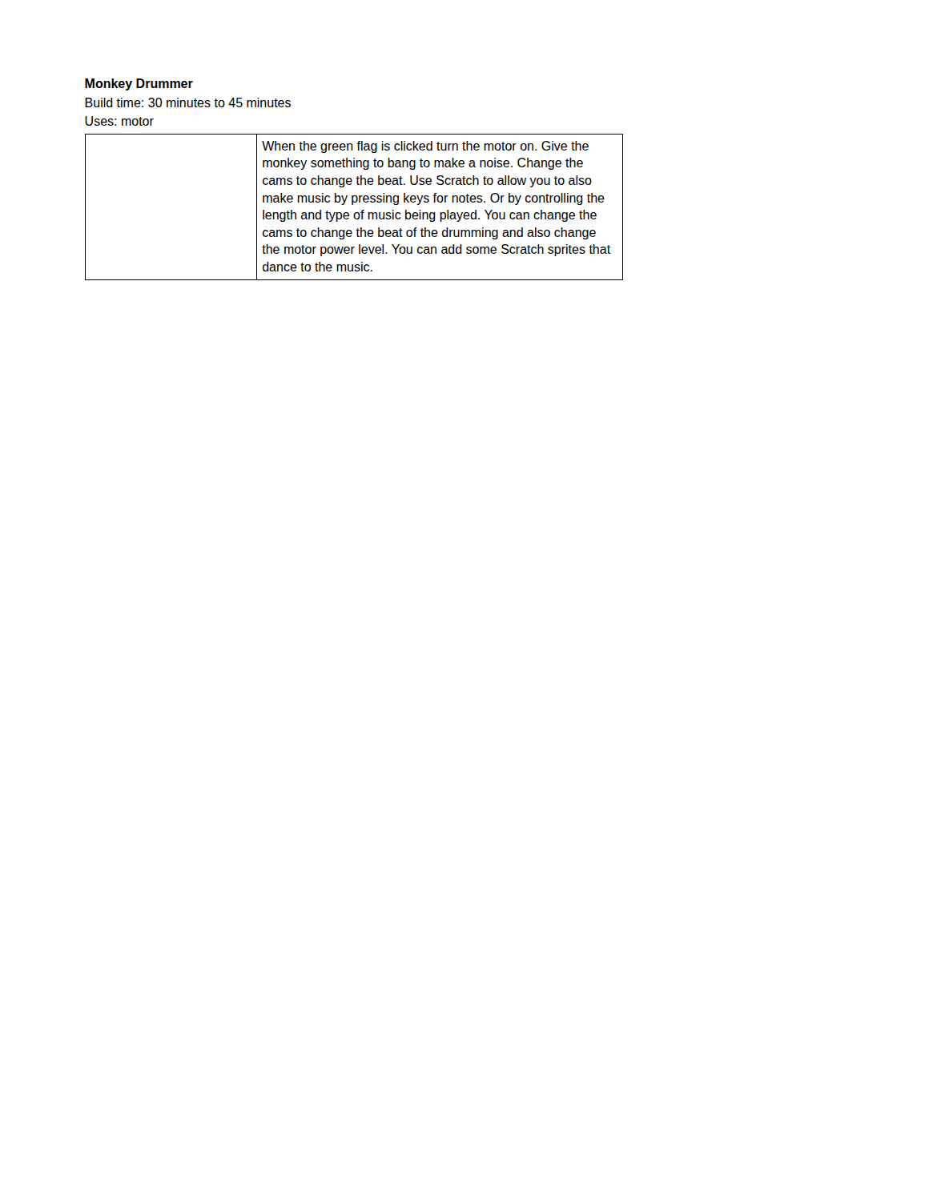Monkey Drummer
Build time: 30 minutes to 45 minutes
Uses: motor
| | When the green flag is clicked turn the motor on. Give the monkey something to bang to make a noise. Change the cams to change the beat. Use Scratch to allow you to also make music by pressing keys for notes. Or by controlling the length and type of music being played. You can change the cams to change the beat of the drumming and also change the motor power level. You can add some Scratch sprites that dance to the music. |